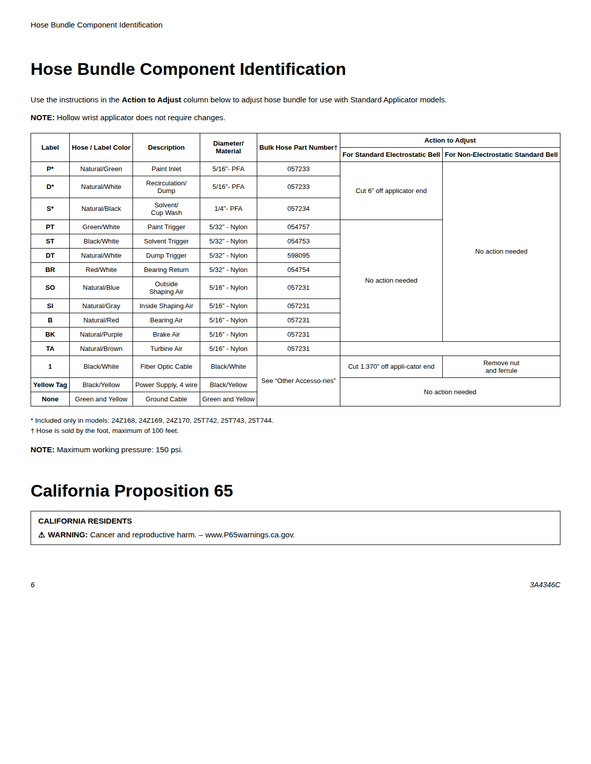Hose Bundle Component Identification
Hose Bundle Component Identification
Use the instructions in the Action to Adjust column below to adjust hose bundle for use with Standard Applicator models.
NOTE: Hollow wrist applicator does not require changes.
| Label | Hose / Label Color | Description | Diameter/ Material | Bulk Hose Part Number† | Action to Adjust |
| --- | --- | --- | --- | --- | --- |
| For Standard Electrostatic Bell | For Non-Electrostatic Standard Bell |
| P* | Natural/Green | Paint Inlet | 5/16”- PFA | 057233 | Cut 6” off applicator end | No action needed |
| D* | Natural/White | Recirculation/ Dump | 5/16”- PFA | 057233 |
| S* | Natural/Black | Solvent/ Cup Wash | 1/4”- PFA | 057234 |
| PT | Green/White | Paint Trigger | 5/32” - Nylon | 054757 | No action needed |
| ST | Black/White | Solvent Trigger | 5/32” - Nylon | 054753 |
| DT | Natural/White | Dump Trigger | 5/32” - Nylon | 598095 |
| BR | Red/White | Bearing Return | 5/32” - Nylon | 054754 |
| SO | Natural/Blue | Outside Shaping Air | 5/16” - Nylon | 057231 |
| SI | Natural/Gray | Inside Shaping Air | 5/16” - Nylon | 057231 |
| B | Natural/Red | Bearing Air | 5/16” - Nylon | 057231 |
| BK | Natural/Purple | Brake Air | 5/16” - Nylon | 057231 |
| TA | Natural/Brown | Turbine Air | 5/16” - Nylon | 057231 | |
| 1 | Black/White | Fiber Optic Cable | Black/White | See “Other Accesso-ries” | Cut 1.370” off appli-cator end | Remove nut and ferrule |
| Yellow Tag | Black/Yellow | Power Supply, 4 wire | Black/Yellow | No action needed |
| None | Green and Yellow | Ground Cable | Green and Yellow |
* Included only in models: 24Z168, 24Z169, 24Z170, 25T742, 25T743, 25T744.
† Hose is sold by the foot, maximum of 100 feet.
NOTE: Maximum working pressure: 150 psi.
California Proposition 65
CALIFORNIA RESIDENTS ⚠WARNING: Cancer and reproductive harm. – www.P65warnings.ca.gov.
6
3A4346C